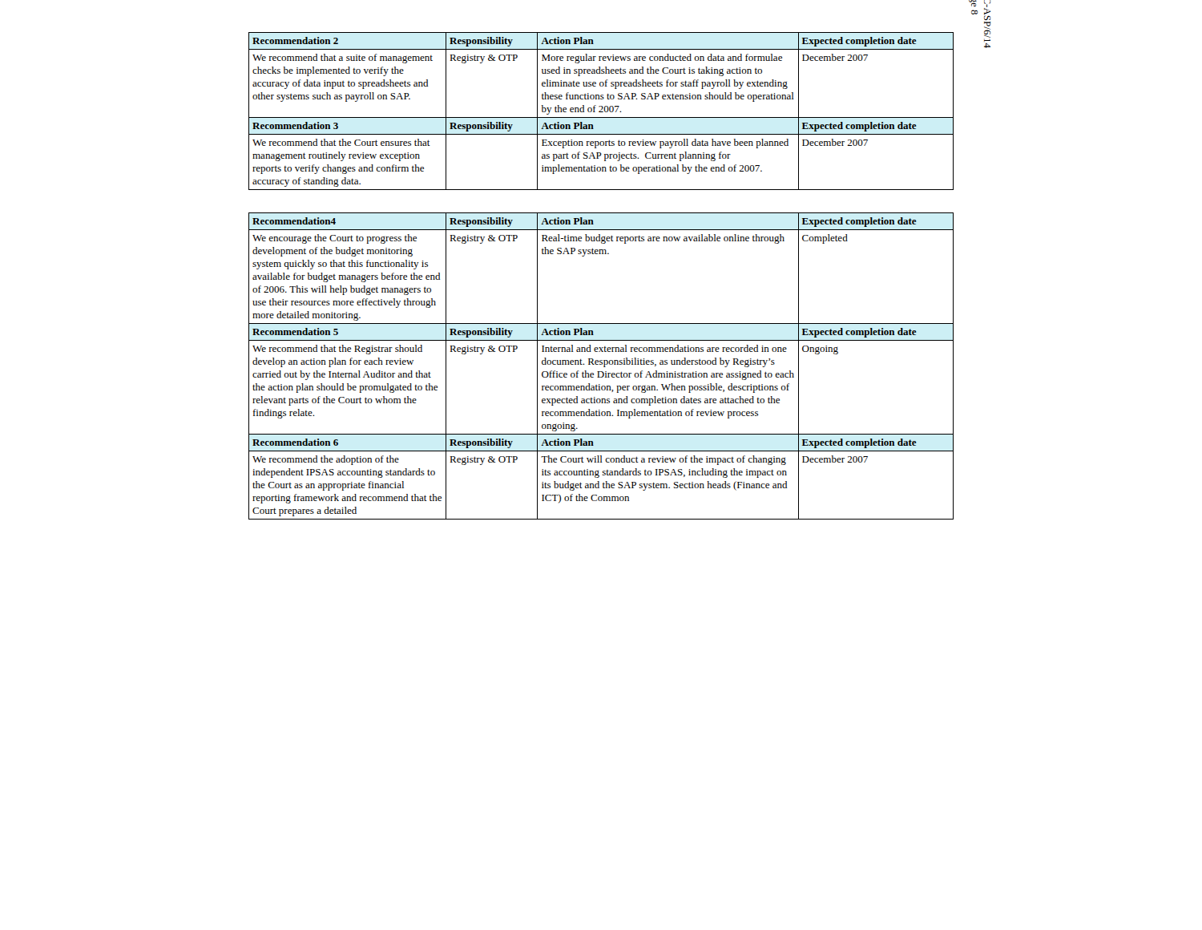ICC-ASP/6/14
Page 8
| Recommendation 2 | Responsibility | Action Plan | Expected completion date |
| --- | --- | --- | --- |
| We recommend that a suite of management checks be implemented to verify the accuracy of data input to spreadsheets and other systems such as payroll on SAP. | Registry & OTP | More regular reviews are conducted on data and formulae used in spreadsheets and the Court is taking action to eliminate use of spreadsheets for staff payroll by extending these functions to SAP. SAP extension should be operational by the end of 2007. | December 2007 |
| Recommendation 3 | Responsibility | Action Plan | Expected completion date |
| We recommend that the Court ensures that management routinely review exception reports to verify changes and confirm the accuracy of standing data. | | Exception reports to review payroll data have been planned as part of SAP projects. Current planning for implementation to be operational by the end of 2007. | December 2007 |
| Recommendation4 | Responsibility | Action Plan | Expected completion date |
| --- | --- | --- | --- |
| We encourage the Court to progress the development of the budget monitoring system quickly so that this functionality is available for budget managers before the end of 2006. This will help budget managers to use their resources more effectively through more detailed monitoring. | Registry & OTP | Real-time budget reports are now available online through the SAP system. | Completed |
| Recommendation 5 | Responsibility | Action Plan | Expected completion date |
| We recommend that the Registrar should develop an action plan for each review carried out by the Internal Auditor and that the action plan should be promulgated to the relevant parts of the Court to whom the findings relate. | Registry & OTP | Internal and external recommendations are recorded in one document. Responsibilities, as understood by Registry’s Office of the Director of Administration are assigned to each recommendation, per organ. When possible, descriptions of expected actions and completion dates are attached to the recommendation. Implementation of review process ongoing. | Ongoing |
| Recommendation 6 | Responsibility | Action Plan | Expected completion date |
| We recommend the adoption of the independent IPSAS accounting standards to the Court as an appropriate financial reporting framework and recommend that the Court prepares a detailed | Registry & OTP | The Court will conduct a review of the impact of changing its accounting standards to IPSAS, including the impact on its budget and the SAP system. Section heads (Finance and ICT) of the Common | December 2007 |